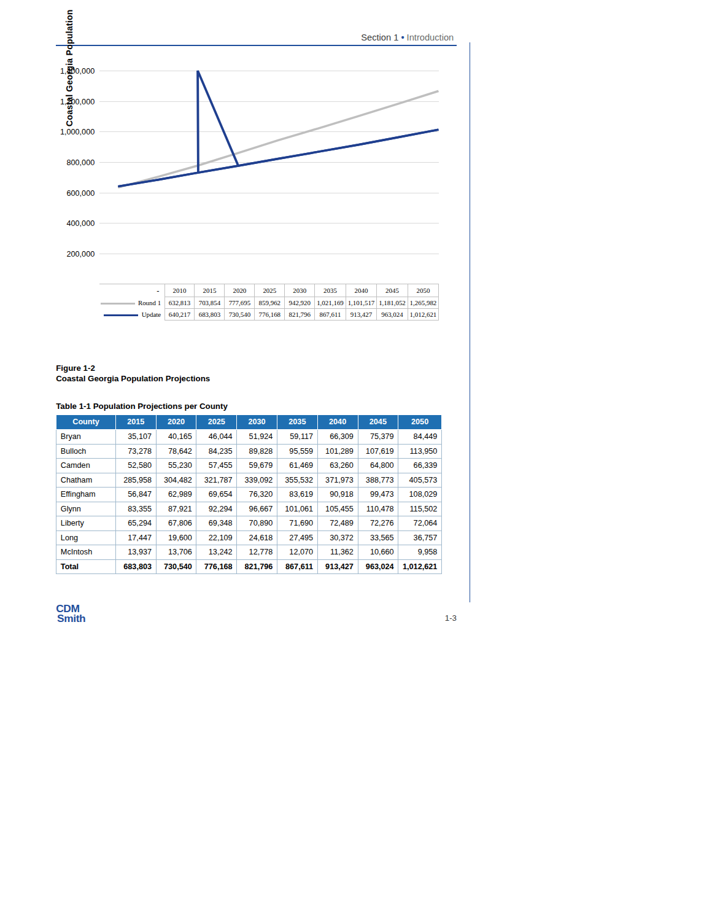Section 1 • Introduction
Coastal Georgia Population
1,400,000
1,200,000
1,000,000
800,000
600,000
400,000
200,000
| - | 2010 | 2015 | 2020 | 2025 | 2030 | 2035 | 2040 | 2045 | 2050 |
| Round 1 | 632,813 | 703,854 | 777,695 | 859,962 | 942,920 | 1,021,169 | 1,101,517 | 1,181,052 | 1,265,982 |
| Update | 640,217 | 683,803 | 730,540 | 776,168 | 821,796 | 867,611 | 913,427 | 963,024 | 1,012,621 |
Figure 1-2
Coastal Georgia Population Projections
Table 1-1 Population Projections per County
| County | 2015 | 2020 | 2025 | 2030 | 2035 | 2040 | 2045 | 2050 |
| --- | --- | --- | --- | --- | --- | --- | --- | --- |
| Bryan | 35,107 | 40,165 | 46,044 | 51,924 | 59,117 | 66,309 | 75,379 | 84,449 |
| Bulloch | 73,278 | 78,642 | 84,235 | 89,828 | 95,559 | 101,289 | 107,619 | 113,950 |
| Camden | 52,580 | 55,230 | 57,455 | 59,679 | 61,469 | 63,260 | 64,800 | 66,339 |
| Chatham | 285,958 | 304,482 | 321,787 | 339,092 | 355,532 | 371,973 | 388,773 | 405,573 |
| Effingham | 56,847 | 62,989 | 69,654 | 76,320 | 83,619 | 90,918 | 99,473 | 108,029 |
| Glynn | 83,355 | 87,921 | 92,294 | 96,667 | 101,061 | 105,455 | 110,478 | 115,502 |
| Liberty | 65,294 | 67,806 | 69,348 | 70,890 | 71,690 | 72,489 | 72,276 | 72,064 |
| Long | 17,447 | 19,600 | 22,109 | 24,618 | 27,495 | 30,372 | 33,565 | 36,757 |
| McIntosh | 13,937 | 13,706 | 13,242 | 12,778 | 12,070 | 11,362 | 10,660 | 9,958 |
| Total | 683,803 | 730,540 | 776,168 | 821,796 | 867,611 | 913,427 | 963,024 | 1,012,621 |
CDM Smith
1-3